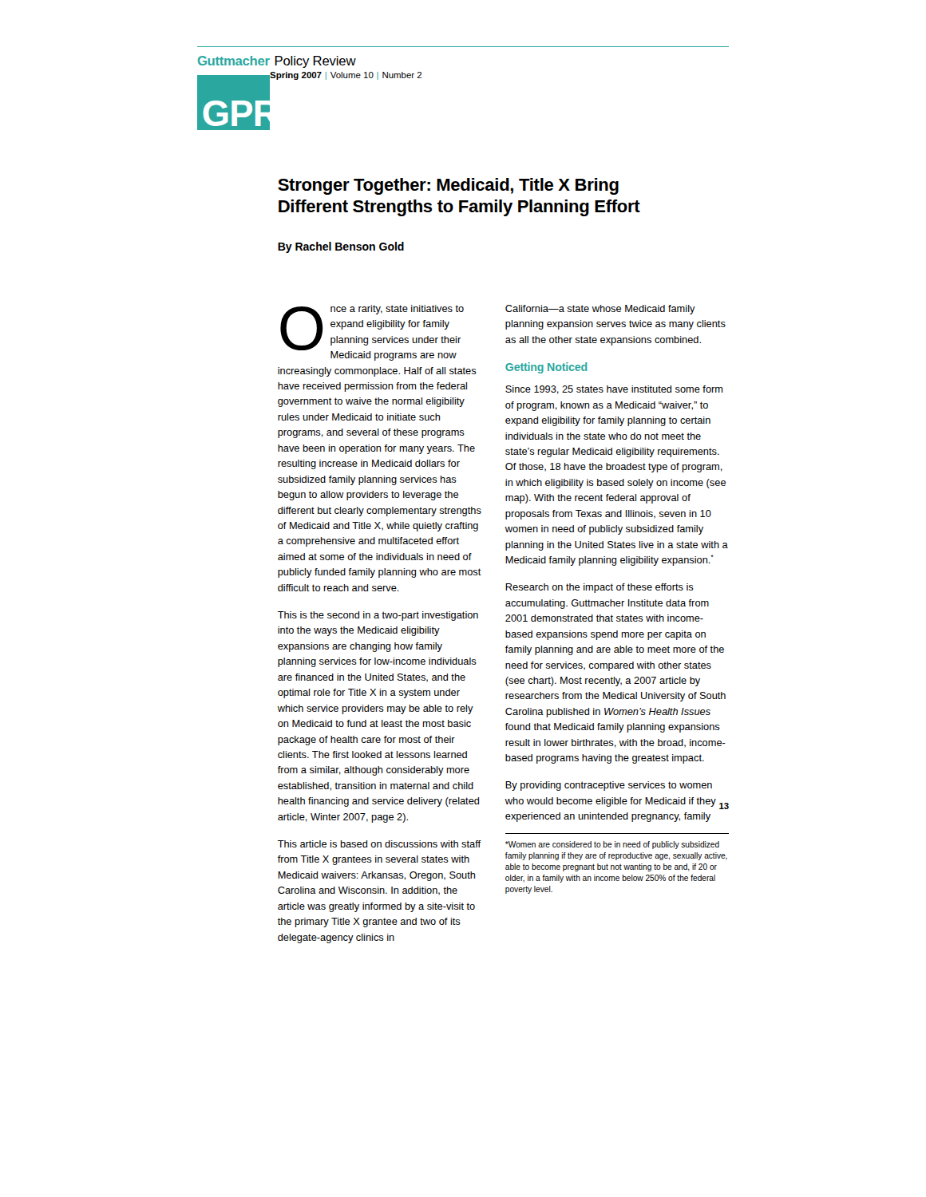Guttmacher Policy Review
Spring 2007|Volume 10|Number 2
GPR
Stronger Together: Medicaid, Title X Bring
Different Strengths to Family Planning Effort
By Rachel Benson Gold
Once a rarity, state initiatives to expand eligibility for family planning services under their Medicaid programs are now increasingly commonplace. Half of all states have received permission from the federal government to waive the normal eligibility rules under Medicaid to initiate such programs, and several of these programs have been in operation for many years. The resulting increase in Medicaid dollars for subsidized family planning services has begun to allow providers to leverage the different but clearly complementary strengths of Medicaid and Title X, while quietly crafting a comprehensive and multifaceted effort aimed at some of the individuals in need of publicly funded family planning who are most difficult to reach and serve.
This is the second in a two-part investigation into the ways the Medicaid eligibility expansions are changing how family planning services for low-income individuals are financed in the United States, and the optimal role for Title X in a system under which service providers may be able to rely on Medicaid to fund at least the most basic package of health care for most of their clients. The first looked at lessons learned from a similar, although considerably more established, transition in maternal and child health financing and service delivery (related article, Winter 2007, page 2).
This article is based on discussions with staff from Title X grantees in several states with Medicaid waivers: Arkansas, Oregon, South Carolina and Wisconsin. In addition, the article was greatly informed by a site-visit to the primary Title X grantee and two of its delegate-agency clinics in
California—a state whose Medicaid family planning expansion serves twice as many clients as all the other state expansions combined.
Getting Noticed
Since 1993, 25 states have instituted some form of program, known as a Medicaid “waiver,” to expand eligibility for family planning to certain individuals in the state who do not meet the state’s regular Medicaid eligibility requirements. Of those, 18 have the broadest type of program, in which eligibility is based solely on income (see map). With the recent federal approval of proposals from Texas and Illinois, seven in 10 women in need of publicly subsidized family planning in the United States live in a state with a Medicaid family planning eligibility expansion.*
Research on the impact of these efforts is accumulating. Guttmacher Institute data from 2001 demonstrated that states with income-based expansions spend more per capita on family planning and are able to meet more of the need for services, compared with other states (see chart). Most recently, a 2007 article by researchers from the Medical University of South Carolina published in Women’s Health Issues found that Medicaid family planning expansions result in lower birthrates, with the broad, income-based programs having the greatest impact.
By providing contraceptive services to women who would become eligible for Medicaid if they experienced an unintended pregnancy, family
*Women are considered to be in need of publicly subsidized family planning if they are of reproductive age, sexually active, able to become pregnant but not wanting to be and, if 20 or older, in a family with an income below 250% of the federal poverty level.
13